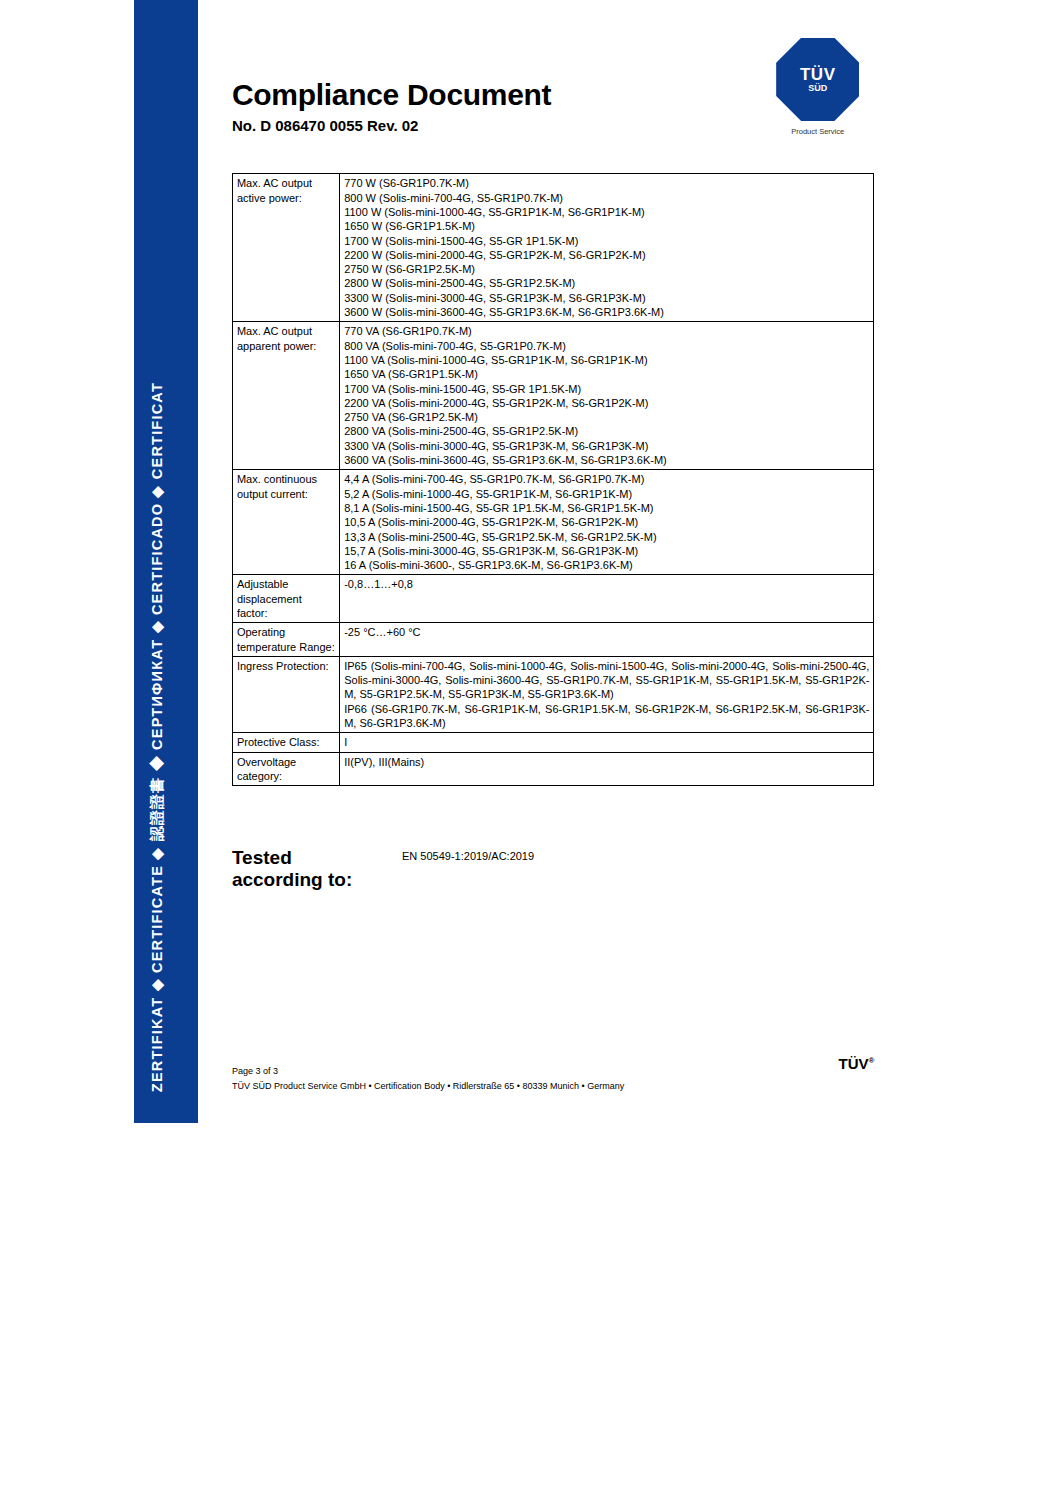ZERTIFIKAT ◆ CERTIFICATE ◆ 認證證書 ◆ СЕРТИФИКАТ ◆ CERTIFICADO ◆ CERTIFICAT
TÜV
SÜD
Product Service
Compliance Document
No. D 086470 0055 Rev. 02
| Max. AC output active power: | 770 W (S6-GR1P0.7K-M) 800 W (Solis-mini-700-4G, S5-GR1P0.7K-M) 1100 W (Solis-mini-1000-4G, S5-GR1P1K-M, S6-GR1P1K-M) 1650 W (S6-GR1P1.5K-M) 1700 W (Solis-mini-1500-4G, S5-GR 1P1.5K-M) 2200 W (Solis-mini-2000-4G, S5-GR1P2K-M, S6-GR1P2K-M) 2750 W (S6-GR1P2.5K-M) 2800 W (Solis-mini-2500-4G, S5-GR1P2.5K-M) 3300 W (Solis-mini-3000-4G, S5-GR1P3K-M, S6-GR1P3K-M) 3600 W (Solis-mini-3600-4G, S5-GR1P3.6K-M, S6-GR1P3.6K-M) |
| Max. AC output apparent power: | 770 VA (S6-GR1P0.7K-M) 800 VA (Solis-mini-700-4G, S5-GR1P0.7K-M) 1100 VA (Solis-mini-1000-4G, S5-GR1P1K-M, S6-GR1P1K-M) 1650 VA (S6-GR1P1.5K-M) 1700 VA (Solis-mini-1500-4G, S5-GR 1P1.5K-M) 2200 VA (Solis-mini-2000-4G, S5-GR1P2K-M, S6-GR1P2K-M) 2750 VA (S6-GR1P2.5K-M) 2800 VA (Solis-mini-2500-4G, S5-GR1P2.5K-M) 3300 VA (Solis-mini-3000-4G, S5-GR1P3K-M, S6-GR1P3K-M) 3600 VA (Solis-mini-3600-4G, S5-GR1P3.6K-M, S6-GR1P3.6K-M) |
| Max. continuous output current: | 4,4 A (Solis-mini-700-4G, S5-GR1P0.7K-M, S6-GR1P0.7K-M) 5,2 A (Solis-mini-1000-4G, S5-GR1P1K-M, S6-GR1P1K-M) 8,1 A (Solis-mini-1500-4G, S5-GR 1P1.5K-M, S6-GR1P1.5K-M) 10,5 A (Solis-mini-2000-4G, S5-GR1P2K-M, S6-GR1P2K-M) 13,3 A (Solis-mini-2500-4G, S5-GR1P2.5K-M, S6-GR1P2.5K-M) 15,7 A (Solis-mini-3000-4G, S5-GR1P3K-M, S6-GR1P3K-M) 16 A (Solis-mini-3600-, S5-GR1P3.6K-M, S6-GR1P3.6K-M) |
| Adjustable displacement factor: | -0,8…1…+0,8 |
| Operating temperature Range: | -25 °C…+60 °C |
| Ingress Protection: | IP65 (Solis-mini-700-4G, Solis-mini-1000-4G, Solis-mini-1500-4G, Solis-mini-2000-4G, Solis-mini-2500-4G, Solis-mini-3000-4G, Solis-mini-3600-4G, S5-GR1P0.7K-M, S5-GR1P1K-M, S5-GR1P1.5K-M, S5-GR1P2K-M, S5-GR1P2.5K-M, S5-GR1P3K-M, S5-GR1P3.6K-M) IP66 (S6-GR1P0.7K-M, S6-GR1P1K-M, S6-GR1P1.5K-M, S6-GR1P2K-M, S6-GR1P2.5K-M, S6-GR1P3K-M, S6-GR1P3.6K-M) |
| Protective Class: | I |
| Overvoltage category: | II(PV), III(Mains) |
Tested
according to:
EN 50549-1:2019/AC:2019
Page 3 of 3
TÜV SÜD Product Service GmbH • Certification Body • Ridlerstraße 65 • 80339 Munich • Germany
TÜV®